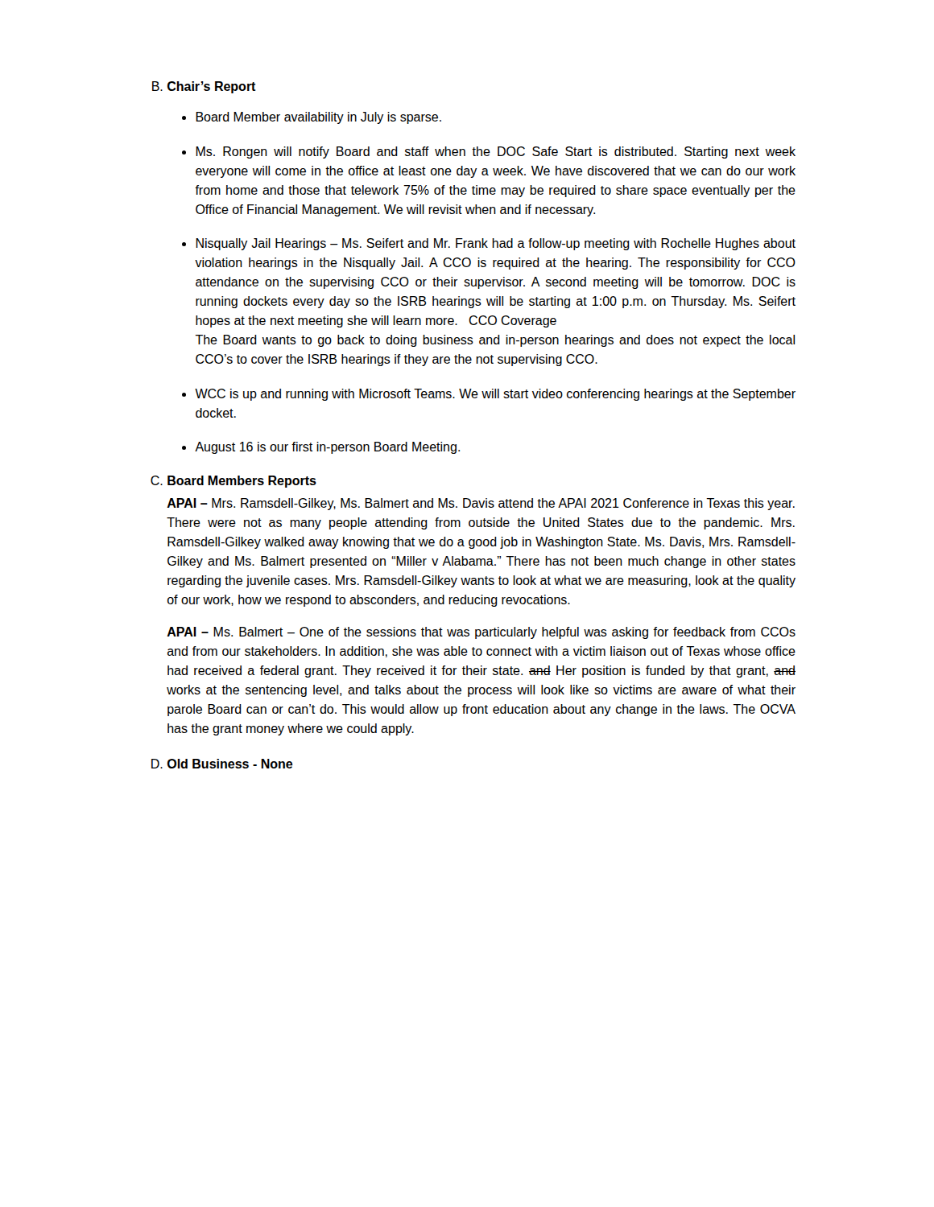Chair’s Report
Board Member availability in July is sparse.
Ms. Rongen will notify Board and staff when the DOC Safe Start is distributed. Starting next week everyone will come in the office at least one day a week. We have discovered that we can do our work from home and those that telework 75% of the time may be required to share space eventually per the Office of Financial Management. We will revisit when and if necessary.
Nisqually Jail Hearings – Ms. Seifert and Mr. Frank had a follow-up meeting with Rochelle Hughes about violation hearings in the Nisqually Jail. A CCO is required at the hearing. The responsibility for CCO attendance on the supervising CCO or their supervisor. A second meeting will be tomorrow. DOC is running dockets every day so the ISRB hearings will be starting at 1:00 p.m. on Thursday. Ms. Seifert hopes at the next meeting she will learn more. CCO Coverage The Board wants to go back to doing business and in-person hearings and does not expect the local CCO’s to cover the ISRB hearings if they are the not supervising CCO.
WCC is up and running with Microsoft Teams. We will start video conferencing hearings at the September docket.
August 16 is our first in-person Board Meeting.
Board Members Reports
APAI – Mrs. Ramsdell-Gilkey, Ms. Balmert and Ms. Davis attend the APAI 2021 Conference in Texas this year. There were not as many people attending from outside the United States due to the pandemic. Mrs. Ramsdell-Gilkey walked away knowing that we do a good job in Washington State. Ms. Davis, Mrs. Ramsdell-Gilkey and Ms. Balmert presented on “Miller v Alabama.” There has not been much change in other states regarding the juvenile cases. Mrs. Ramsdell-Gilkey wants to look at what we are measuring, look at the quality of our work, how we respond to absconders, and reducing revocations.
APAI – Ms. Balmert – One of the sessions that was particularly helpful was asking for feedback from CCOs and from our stakeholders. In addition, she was able to connect with a victim liaison out of Texas whose office had received a federal grant. They received it for their state. and Her position is funded by that grant, and works at the sentencing level, and talks about the process will look like so victims are aware of what their parole Board can or can’t do. This would allow up front education about any change in the laws. The OCVA has the grant money where we could apply.
Old Business - None